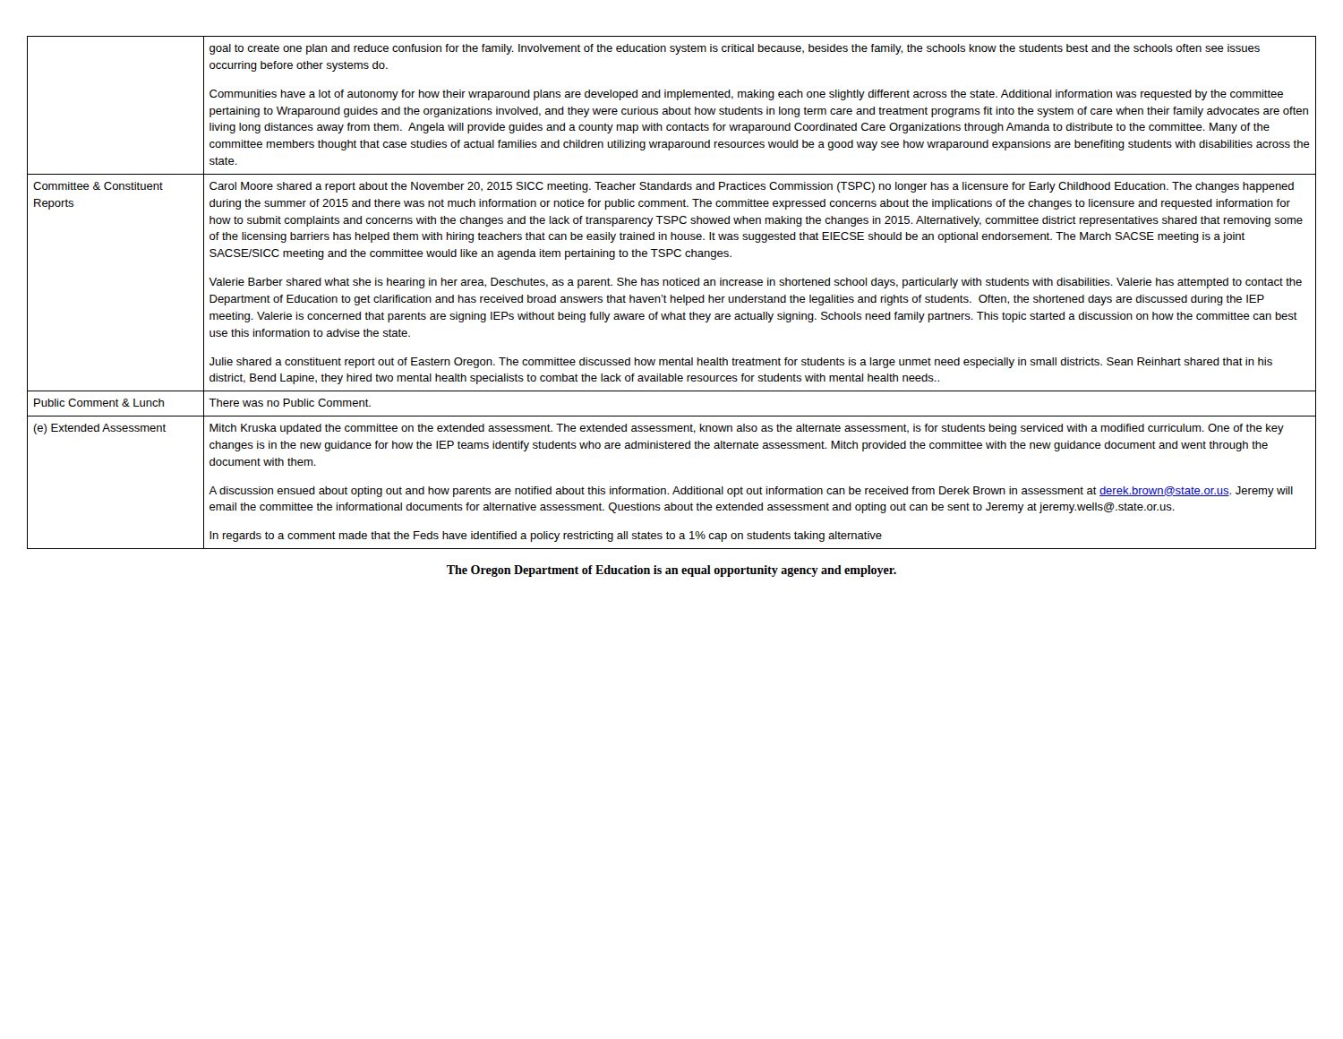| | goal to create one plan and reduce confusion for the family. Involvement of the education system is critical because, besides the family, the schools know the students best and the schools often see issues occurring before other systems do. Communities have a lot of autonomy for how their wraparound plans are developed and implemented, making each one slightly different across the state. Additional information was requested by the committee pertaining to Wraparound guides and the organizations involved, and they were curious about how students in long term care and treatment programs fit into the system of care when their family advocates are often living long distances away from them. Angela will provide guides and a county map with contacts for wraparound Coordinated Care Organizations through Amanda to distribute to the committee. Many of the committee members thought that case studies of actual families and children utilizing wraparound resources would be a good way see how wraparound expansions are benefiting students with disabilities across the state. |
| Committee & Constituent Reports | Carol Moore shared a report about the November 20, 2015 SICC meeting. Teacher Standards and Practices Commission (TSPC) no longer has a licensure for Early Childhood Education. The changes happened during the summer of 2015 and there was not much information or notice for public comment. The committee expressed concerns about the implications of the changes to licensure and requested information for how to submit complaints and concerns with the changes and the lack of transparency TSPC showed when making the changes in 2015. Alternatively, committee district representatives shared that removing some of the licensing barriers has helped them with hiring teachers that can be easily trained in house. It was suggested that EIECSE should be an optional endorsement. The March SACSE meeting is a joint SACSE/SICC meeting and the committee would like an agenda item pertaining to the TSPC changes. Valerie Barber shared what she is hearing in her area, Deschutes, as a parent. She has noticed an increase in shortened school days, particularly with students with disabilities. Valerie has attempted to contact the Department of Education to get clarification and has received broad answers that haven’t helped her understand the legalities and rights of students. Often, the shortened days are discussed during the IEP meeting. Valerie is concerned that parents are signing IEPs without being fully aware of what they are actually signing. Schools need family partners. This topic started a discussion on how the committee can best use this information to advise the state. Julie shared a constituent report out of Eastern Oregon. The committee discussed how mental health treatment for students is a large unmet need especially in small districts. Sean Reinhart shared that in his district, Bend Lapine, they hired two mental health specialists to combat the lack of available resources for students with mental health needs.. |
| Public Comment & Lunch | There was no Public Comment. |
| (e) Extended Assessment | Mitch Kruska updated the committee on the extended assessment. The extended assessment, known also as the alternate assessment, is for students being serviced with a modified curriculum. One of the key changes is in the new guidance for how the IEP teams identify students who are administered the alternate assessment. Mitch provided the committee with the new guidance document and went through the document with them. A discussion ensued about opting out and how parents are notified about this information. Additional opt out information can be received from Derek Brown in assessment at derek.brown@state.or.us . Jeremy will email the committee the informational documents for alternative assessment. Questions about the extended assessment and opting out can be sent to Jeremy at jeremy.wells@.state.or.us. In regards to a comment made that the Feds have identified a policy restricting all states to a 1% cap on students taking alternative |
The Oregon Department of Education is an equal opportunity agency and employer.